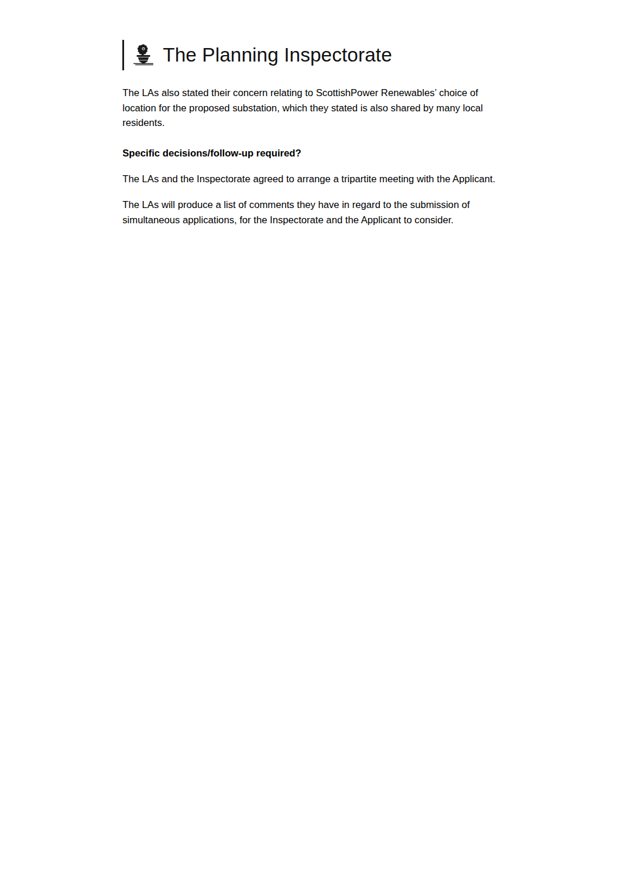The Planning Inspectorate
The LAs also stated their concern relating to ScottishPower Renewables’ choice of location for the proposed substation, which they stated is also shared by many local residents.
Specific decisions/follow-up required?
The LAs and the Inspectorate agreed to arrange a tripartite meeting with the Applicant.
The LAs will produce a list of comments they have in regard to the submission of simultaneous applications, for the Inspectorate and the Applicant to consider.